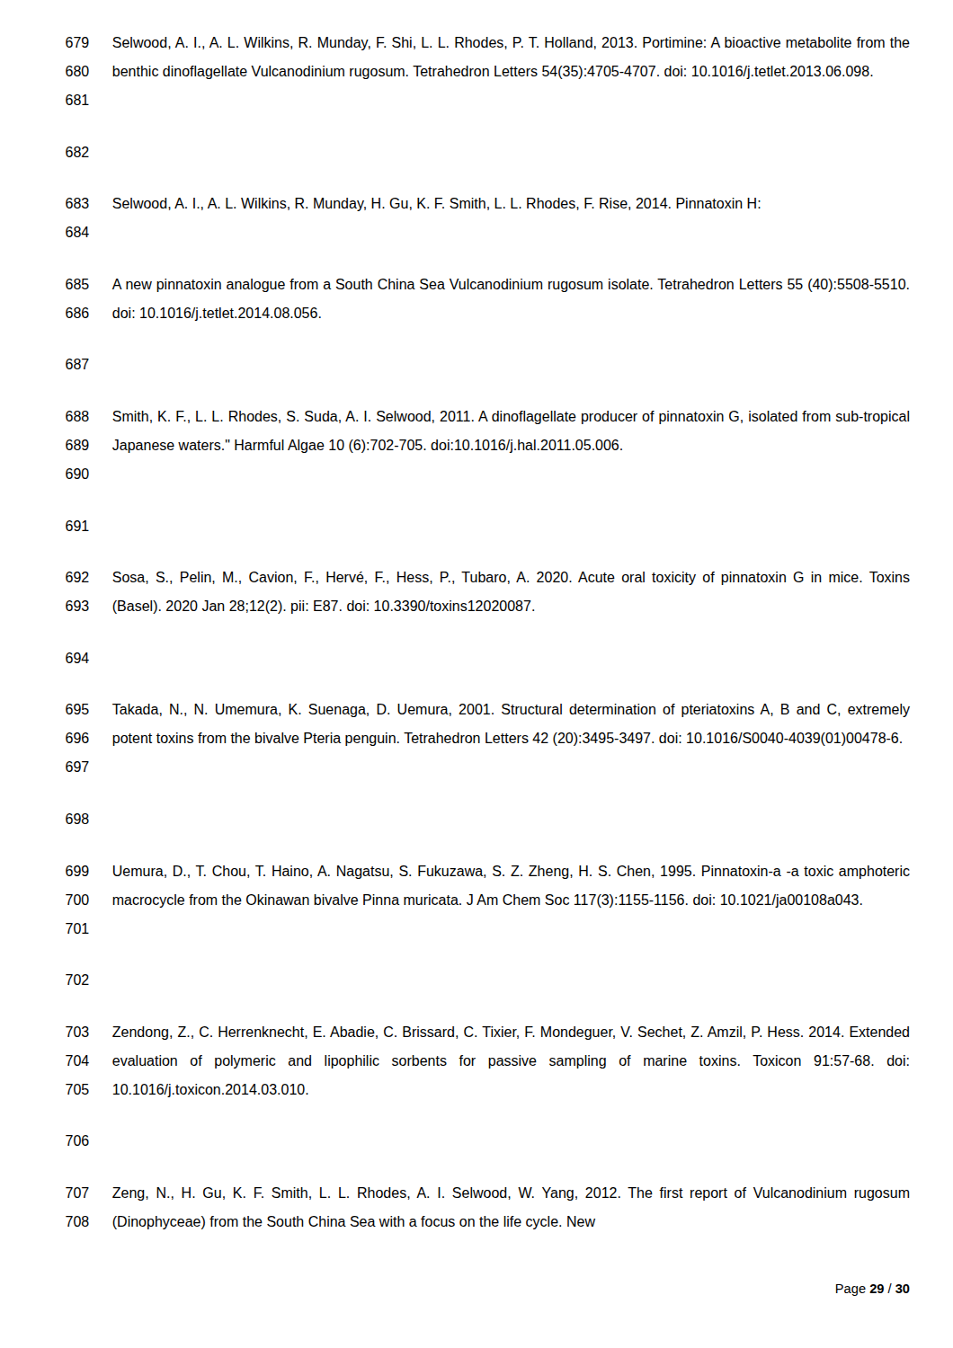679
680
681
Selwood, A. I., A. L. Wilkins, R. Munday, F. Shi, L. L. Rhodes, P. T. Holland, 2013. Portimine: A bioactive metabolite from the benthic dinoflagellate Vulcanodinium rugosum. Tetrahedron Letters 54(35):4705-4707. doi: 10.1016/j.tetlet.2013.06.098.
682
683
684
Selwood, A. I., A. L. Wilkins, R. Munday, H. Gu, K. F. Smith, L. L. Rhodes, F. Rise, 2014. Pinnatoxin H:
685
686
A new pinnatoxin analogue from a South China Sea Vulcanodinium rugosum isolate. Tetrahedron Letters 55 (40):5508-5510. doi: 10.1016/j.tetlet.2014.08.056.
687
688
689
690
Smith, K. F., L. L. Rhodes, S. Suda, A. I. Selwood, 2011. A dinoflagellate producer of pinnatoxin G, isolated from sub-tropical Japanese waters." Harmful Algae 10 (6):702-705. doi:10.1016/j.hal.2011.05.006.
691
692
693
Sosa, S., Pelin, M., Cavion, F., Hervé, F., Hess, P., Tubaro, A. 2020. Acute oral toxicity of pinnatoxin G in mice. Toxins (Basel). 2020 Jan 28;12(2). pii: E87. doi: 10.3390/toxins12020087.
694
695
696
697
Takada, N., N. Umemura, K. Suenaga, D. Uemura, 2001. Structural determination of pteriatoxins A, B and C, extremely potent toxins from the bivalve Pteria penguin. Tetrahedron Letters 42 (20):3495-3497. doi: 10.1016/S0040-4039(01)00478-6.
698
699
700
701
Uemura, D., T. Chou, T. Haino, A. Nagatsu, S. Fukuzawa, S. Z. Zheng, H. S. Chen, 1995. Pinnatoxin-a -a toxic amphoteric macrocycle from the Okinawan bivalve Pinna muricata. J Am Chem Soc 117(3):1155-1156. doi: 10.1021/ja00108a043.
702
703
704
705
Zendong, Z., C. Herrenknecht, E. Abadie, C. Brissard, C. Tixier, F. Mondeguer, V. Sechet, Z. Amzil, P. Hess. 2014. Extended evaluation of polymeric and lipophilic sorbents for passive sampling of marine toxins. Toxicon 91:57-68. doi: 10.1016/j.toxicon.2014.03.010.
706
707
708
Zeng, N., H. Gu, K. F. Smith, L. L. Rhodes, A. I. Selwood, W. Yang, 2012. The first report of Vulcanodinium rugosum (Dinophyceae) from the South China Sea with a focus on the life cycle. New
Page 29 / 30